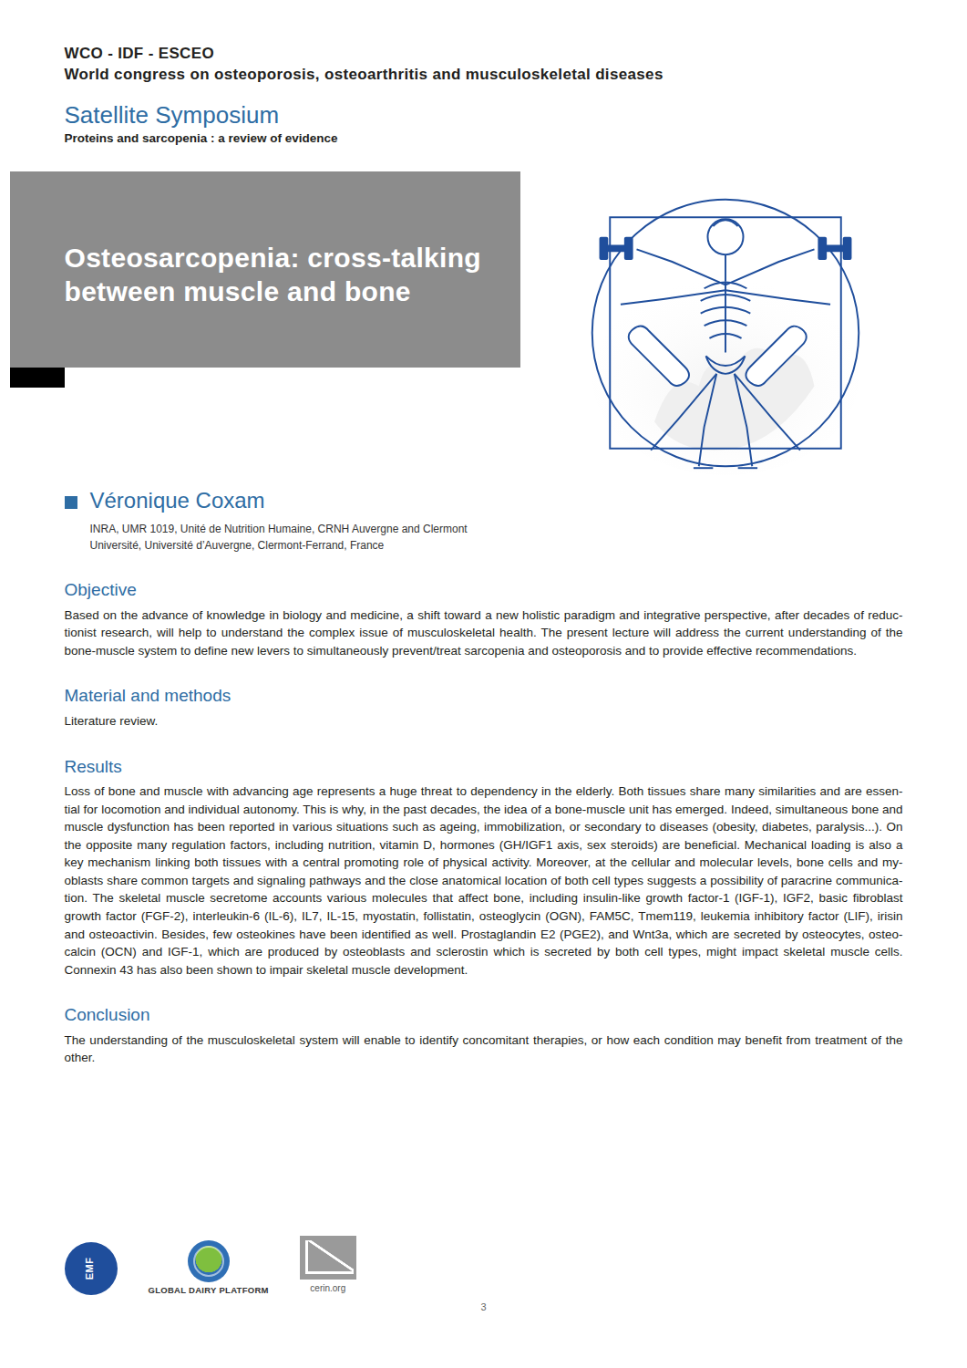WCO - IDF - ESCEO World congress on osteoporosis, osteoarthritis and musculoskeletal diseases
Satellite Symposium
Proteins and sarcopenia : a review of evidence
Osteosarcopenia: cross-talking
between muscle and bone
Véronique Coxam
INRA, UMR 1019, Unité de Nutrition Humaine, CRNH Auvergne and Clermont Université, Université d’Auvergne, Clermont-Ferrand, France
Objective
Based on the advance of knowledge in biology and medicine, a shift toward a new holistic paradigm and integrative perspective, after decades of reductionist research, will help to understand the complex issue of musculoskeletal health. The present lecture will address the current understanding of the bone-muscle system to define new levers to simultaneously prevent/treat sarcopenia and osteoporosis and to provide effective recommendations.
Material and methods
Literature review.
Results
Loss of bone and muscle with advancing age represents a huge threat to dependency in the elderly. Both tissues share many similarities and are essential for locomotion and individual autonomy. This is why, in the past decades, the idea of a bone-muscle unit has emerged. Indeed, simultaneous bone and muscle dysfunction has been reported in various situations such as ageing, immobilization, or secondary to diseases (obesity, diabetes, paralysis...). On the opposite many regulation factors, including nutrition, vitamin D, hormones (GH/IGF1 axis, sex steroids) are beneficial. Mechanical loading is also a key mechanism linking both tissues with a central promoting role of physical activity. Moreover, at the cellular and molecular levels, bone cells and myoblasts share common targets and signaling pathways and the close anatomical location of both cell types suggests a possibility of paracrine communication. The skeletal muscle secretome accounts various molecules that affect bone, including insulin-like growth factor-1 (IGF-1), IGF2, basic fibroblast growth factor (FGF-2), interleukin-6 (IL-6), IL7, IL-15, myostatin, follistatin, osteoglycin (OGN), FAM5C, Tmem119, leukemia inhibitory factor (LIF), irisin and osteoactivin. Besides, few osteokines have been identified as well. Prostaglandin E2 (PGE2), and Wnt3a, which are secreted by osteocytes, osteocalcin (OCN) and IGF-1, which are produced by osteoblasts and sclerostin which is secreted by both cell types, might impact skeletal muscle cells. Connexin 43 has also been shown to impair skeletal muscle development.
Conclusion
The understanding of the musculoskeletal system will enable to identify concomitant therapies, or how each condition may benefit from treatment of the other.
EMF
GLOBAL DAIRY PLATFORM
cerin.org
3